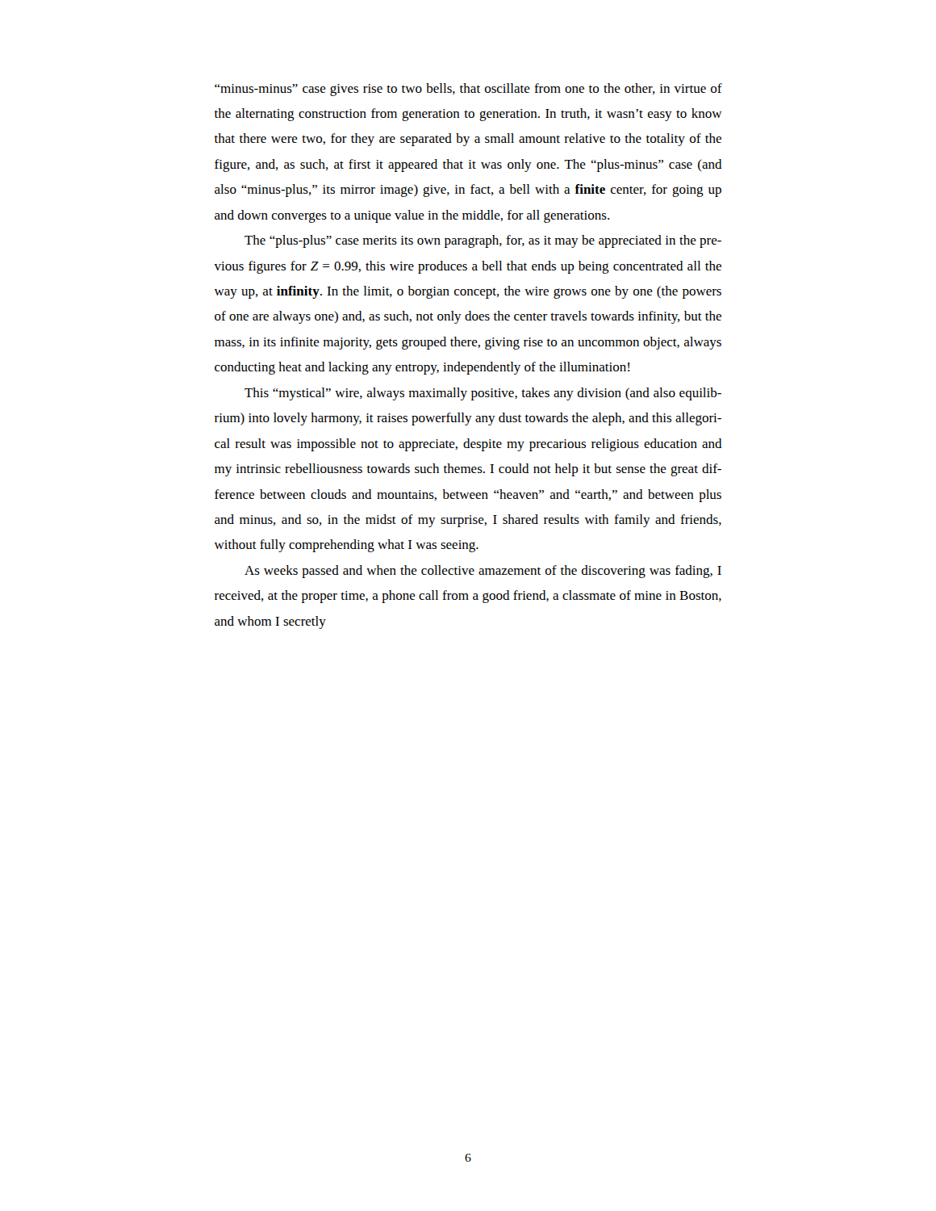“minus-minus” case gives rise to two bells, that oscillate from one to the other, in virtue of the alternating construction from generation to generation. In truth, it wasn’t easy to know that there were two, for they are separated by a small amount relative to the totality of the figure, and, as such, at first it appeared that it was only one. The “plus-minus” case (and also “minus-plus,” its mirror image) give, in fact, a bell with a finite center, for going up and down converges to a unique value in the middle, for all generations.
The “plus-plus” case merits its own paragraph, for, as it may be appreciated in the previous figures for Z = 0.99, this wire produces a bell that ends up being concentrated all the way up, at infinity. In the limit, o borgian concept, the wire grows one by one (the powers of one are always one) and, as such, not only does the center travels towards infinity, but the mass, in its infinite majority, gets grouped there, giving rise to an uncommon object, always conducting heat and lacking any entropy, independently of the illumination!
This “mystical” wire, always maximally positive, takes any division (and also equilibrium) into lovely harmony, it raises powerfully any dust towards the aleph, and this allegorical result was impossible not to appreciate, despite my precarious religious education and my intrinsic rebelliousness towards such themes. I could not help it but sense the great difference between clouds and mountains, between “heaven” and “earth,” and between plus and minus, and so, in the midst of my surprise, I shared results with family and friends, without fully comprehending what I was seeing.
As weeks passed and when the collective amazement of the discovering was fading, I received, at the proper time, a phone call from a good friend, a classmate of mine in Boston, and whom I secretly
6